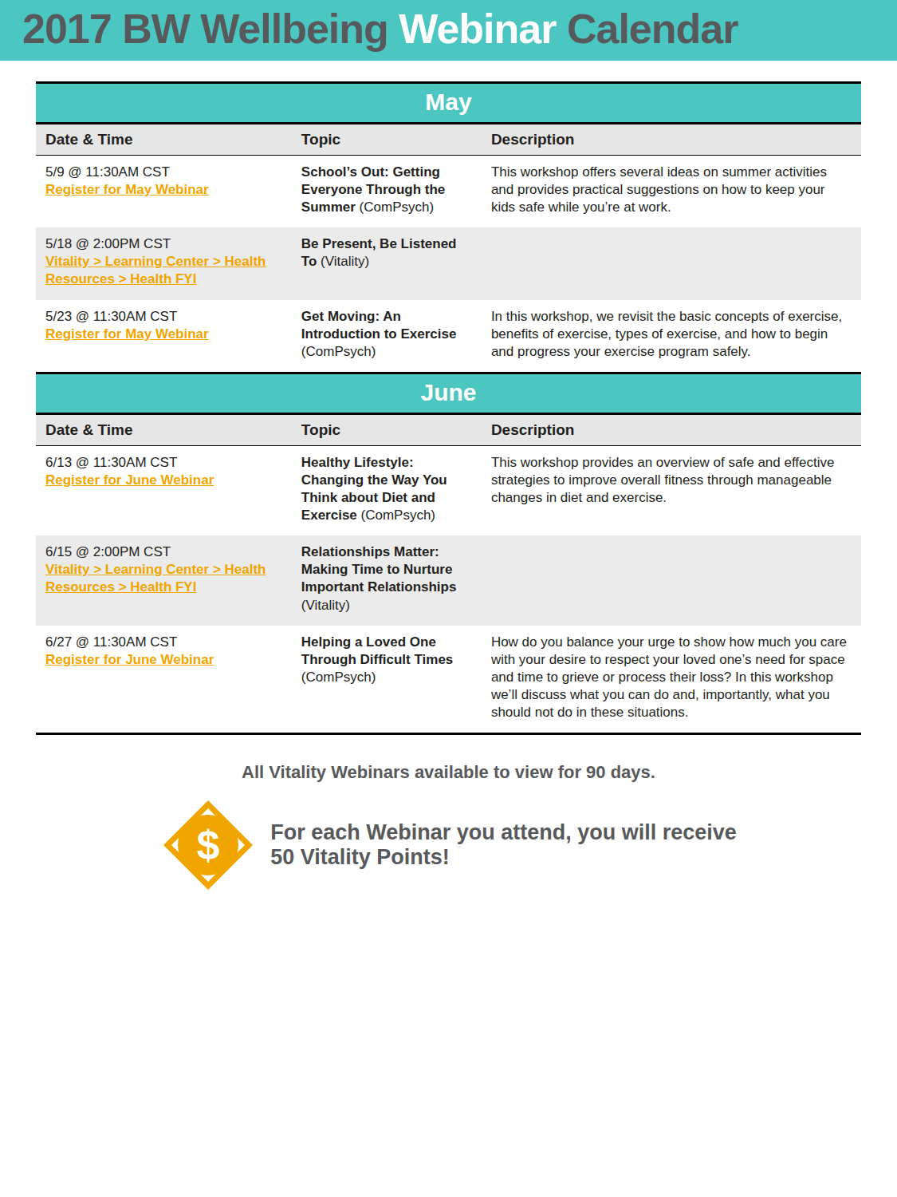2017 BW Wellbeing Webinar Calendar
| May |
| --- |
| Date & Time | Topic | Description |
| 5/9 @ 11:30AM CST Register for May Webinar | School’s Out: Getting Everyone Through the Summer (ComPsych) | This workshop offers several ideas on summer activities and provides practical suggestions on how to keep your kids safe while you’re at work. |
| 5/18 @ 2:00PM CST Vitality > Learning Center > Health Resources > Health FYI | Be Present, Be Listened To (Vitality) | |
| 5/23 @ 11:30AM CST Register for May Webinar | Get Moving: An Introduction to Exercise (ComPsych) | In this workshop, we revisit the basic concepts of exercise, benefits of exercise, types of exercise, and how to begin and progress your exercise program safely. |
| June |
| Date & Time | Topic | Description |
| 6/13 @ 11:30AM CST Register for June Webinar | Healthy Lifestyle: Changing the Way You Think about Diet and Exercise (ComPsych) | This workshop provides an overview of safe and effective strategies to improve overall fitness through manageable changes in diet and exercise. |
| 6/15 @ 2:00PM CST Vitality > Learning Center > Health Resources > Health FYI | Relationships Matter: Making Time to Nurture Important Relationships (Vitality) | |
| 6/27 @ 11:30AM CST Register for June Webinar | Helping a Loved One Through Difficult Times (ComPsych) | How do you balance your urge to show how much you care with your desire to respect your loved one’s need for space and time to grieve or process their loss? In this workshop we’ll discuss what you can do and, importantly, what you should not do in these situations. |
All Vitality Webinars available to view for 90 days.
$
For each Webinar you attend, you will receive
50 Vitality Points!